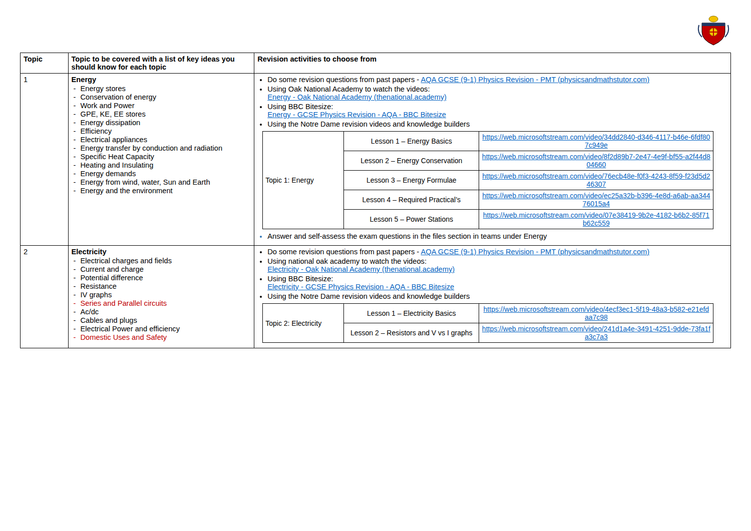| Topic | Topic to be covered with a list of key ideas you should know for each topic | Revision activities to choose from |
| --- | --- | --- |
| 1 | Energy Energy stores Conservation of energy Work and Power GPE, KE, EE stores Energy dissipation Efficiency Electrical appliances Energy transfer by conduction and radiation Specific Heat Capacity Heating and Insulating Energy demands Energy from wind, water, Sun and Earth Energy and the environment | Do some revision questions from past papers - AQA GCSE (9-1) Physics Revision - PMT (physicsandmathstutor.com) Using Oak National Academy to watch the videos: Energy - Oak National Academy (thenational.academy) Using BBC Bitesize: Energy - GCSE Physics Revision - AQA - BBC Bitesize Using the Notre Dame revision videos and knowledge builders / Topic 1: Energy / Lesson 1 – Energy Basics / https://web.microsoftstream.com/video/34dd2840-d346-4117-b46e-6fdf807c949e / / Lesson 2 – Energy Conservation / https://web.microsoftstream.com/video/8f2d89b7-2e47-4e9f-bf55-a2f44d804660 / / Lesson 3 – Energy Formulae / https://web.microsoftstream.com/video/76ecb48e-f0f3-4243-8f59-f23d5d246307 / / Lesson 4 – Required Practical’s / https://web.microsoftstream.com/video/ec25a32b-b396-4e8d-a6ab-aa34476015a4 / / Lesson 5 – Power Stations / https://web.microsoftstream.com/video/07e38419-9b2e-4182-b6b2-85f71b62c559 / Answer and self-assess the exam questions in the files section in teams under Energy |
| 2 | Electricity Electrical charges and fields Current and charge Potential difference Resistance IV graphs Series and Parallel circuits Ac/dc Cables and plugs Electrical Power and efficiency Domestic Uses and Safety | Do some revision questions from past papers - AQA GCSE (9-1) Physics Revision - PMT (physicsandmathstutor.com) Using national oak academy to watch the videos: Electricity - Oak National Academy (thenational.academy) Using BBC Bitesize: Electricity - GCSE Physics Revision - AQA - BBC Bitesize Using the Notre Dame revision videos and knowledge builders / Topic 2: Electricity / Lesson 1 – Electricity Basics / https://web.microsoftstream.com/video/4ecf3ec1-5f19-48a3-b582-e21efdaa7c98 / / Lesson 2 – Resistors and V vs I graphs / https://web.microsoftstream.com/video/241d1a4e-3491-4251-9dde-73fa1fa3c7a3 / |